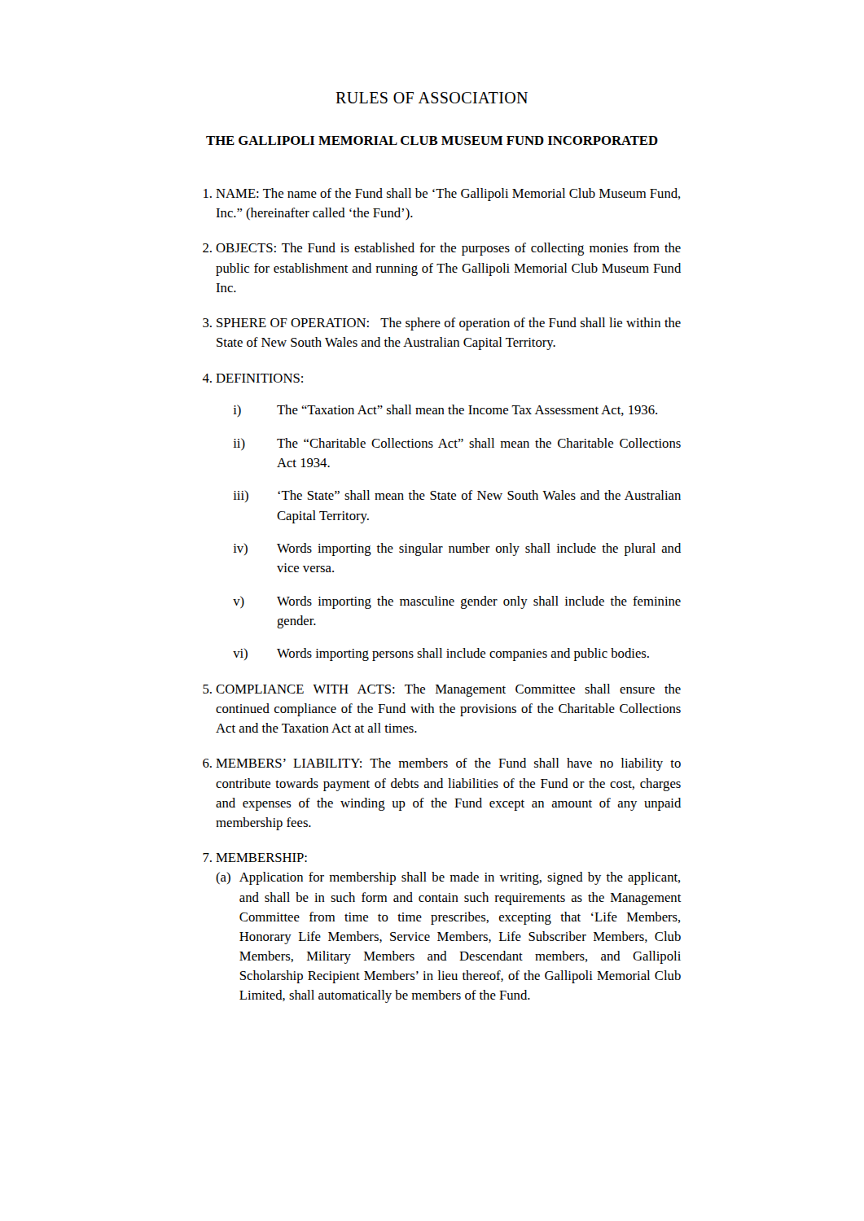RULES OF ASSOCIATION
THE GALLIPOLI MEMORIAL CLUB MUSEUM FUND INCORPORATED
Name: The name of the Fund shall be ‘The Gallipoli Memorial Club Museum Fund, Inc.” (hereinafter called ‘the Fund’).
Objects: The Fund is established for the purposes of collecting monies from the public for establishment and running of The Gallipoli Memorial Club Museum Fund Inc.
Sphere of operation: The sphere of operation of the Fund shall lie within the State of New South Wales and the Australian Capital Territory.
Definitions:
i) The “Taxation Act” shall mean the Income Tax Assessment Act, 1936.
ii) The “Charitable Collections Act” shall mean the Charitable Collections Act 1934.
iii)‘The State” shall mean the State of New South Wales and the Australian Capital Territory.
iv) Words importing the singular number only shall include the plural and vice versa.
v) Words importing the masculine gender only shall include the feminine gender.
vi) Words importing persons shall include companies and public bodies.
Compliance with Acts: The Management Committee shall ensure the continued compliance of the Fund with the provisions of the Charitable Collections Act and the Taxation Act at all times.
Members’ liability: The members of the Fund shall have no liability to contribute towards payment of debts and liabilities of the Fund or the cost, charges and expenses of the winding up of the Fund except an amount of any unpaid membership fees.
Membership:
(a) Application for membership shall be made in writing, signed by the applicant, and shall be in such form and contain such requirements as the Management Committee from time to time prescribes, excepting that ‘Life Members, Honorary Life Members, Service Members, Life Subscriber Members, Club Members, Military Members and Descendant members, and Gallipoli Scholarship Recipient Members’ in lieu thereof, of the Gallipoli Memorial Club Limited, shall automatically be members of the Fund.